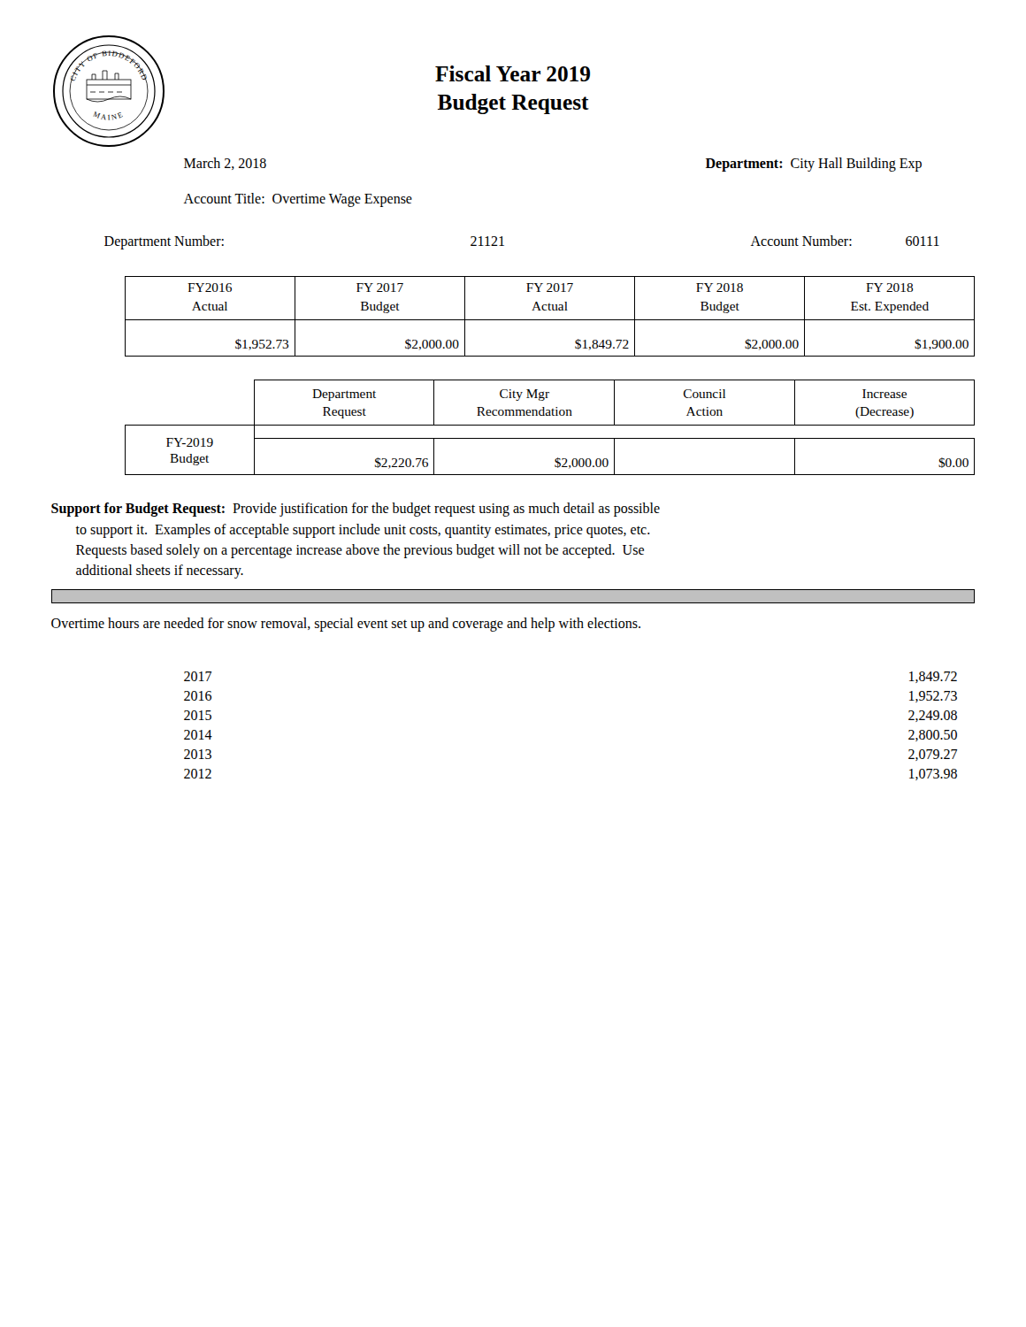CITY OF BIDDEFORD MAINE
Fiscal Year 2019
Budget Request
March 2, 2018 Department: City Hall Building Exp
Account Title: Overtime Wage Expense
Department Number: 21121 Account Number: 60111
| | FY2016 Actual | FY 2017 Budget | FY 2017 Actual | FY 2018 Budget | FY 2018 Est. Expended |
| | $1,952.73 | $2,000.00 | $1,849.72 | $2,000.00 | $1,900.00 |
| | | Department Request | City Mgr Recommendation | Council Action | Increase (Decrease) |
| | FY-2019 Budget | | | | |
| | $2,220.76 | $2,000.00 | | $0.00 |
Support for Budget Request: Provide justification for the budget request using as much detail as possible to support it. Examples of acceptable support include unit costs, quantity estimates, price quotes, etc. Requests based solely on a percentage increase above the previous budget will not be accepted. Use additional sheets if necessary.
Overtime hours are needed for snow removal, special event set up and coverage and help with elections.
| 2017 | 1,849.72 |
| 2016 | 1,952.73 |
| 2015 | 2,249.08 |
| 2014 | 2,800.50 |
| 2013 | 2,079.27 |
| 2012 | 1,073.98 |